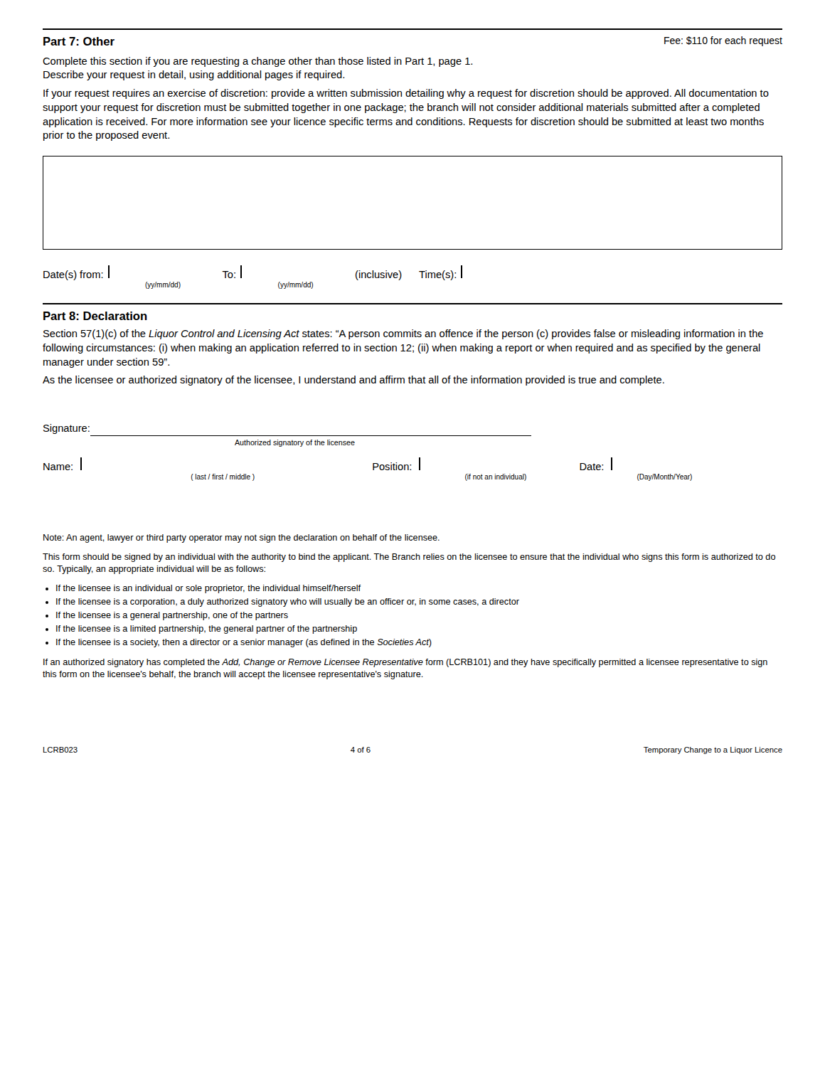Fee: $110 for each request Part 7: Other
Complete this section if you are requesting a change other than those listed in Part 1, page 1.
Describe your request in detail, using additional pages if required.
If your request requires an exercise of discretion: provide a written submission detailing why a request for discretion should be approved. All documentation to support your request for discretion must be submitted together in one package; the branch will not consider additional materials submitted after a completed application is received. For more information see your licence specific terms and conditions. Requests for discretion should be submitted at least two months prior to the proposed event.
Date(s) from: (yy/mm/dd) To: (yy/mm/dd) (inclusive) Time(s):
Part 8: Declaration
Section 57(1)(c) of the Liquor Control and Licensing Act states: “A person commits an offence if the person (c) provides false or misleading information in the following circumstances: (i) when making an application referred to in section 12; (ii) when making a report or when required and as specified by the general manager under section 59”.
As the licensee or authorized signatory of the licensee, I understand and affirm that all of the information provided is true and complete.
Signature:
Authorized signatory of the licensee
Name: ( last / first / middle ) Position: (if not an individual) Date: (Day/Month/Year)
Note: An agent, lawyer or third party operator may not sign the declaration on behalf of the licensee.
This form should be signed by an individual with the authority to bind the applicant. The Branch relies on the licensee to ensure that the individual who signs this form is authorized to do so. Typically, an appropriate individual will be as follows:
If the licensee is an individual or sole proprietor, the individual himself/herself
If the licensee is a corporation, a duly authorized signatory who will usually be an officer or, in some cases, a director
If the licensee is a general partnership, one of the partners
If the licensee is a limited partnership, the general partner of the partnership
If the licensee is a society, then a director or a senior manager (as defined in the Societies Act)
If an authorized signatory has completed the Add, Change or Remove Licensee Representative form (LCRB101) and they have specifically permitted a licensee representative to sign this form on the licensee's behalf, the branch will accept the licensee representative's signature.
LCRB023
4 of 6
Temporary Change to a Liquor Licence